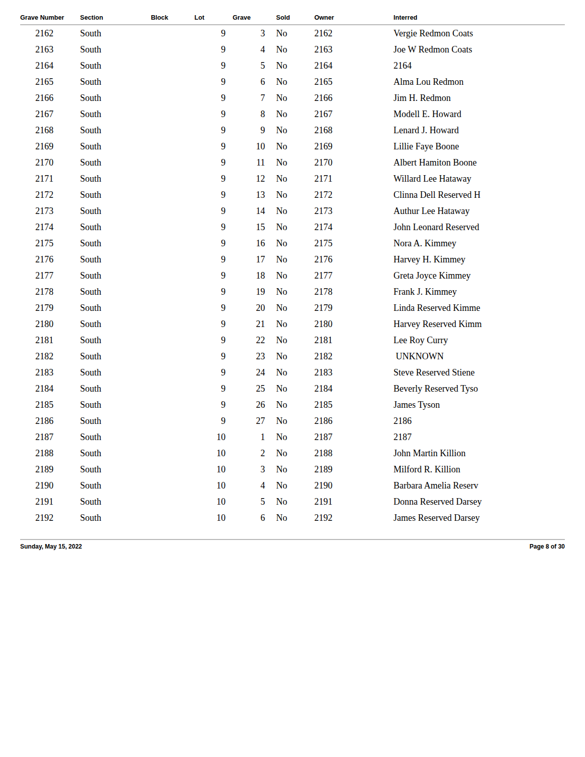| Grave Number | Section | Block | Lot | Grave | Sold | Owner | Interred |
| --- | --- | --- | --- | --- | --- | --- | --- |
| 2162 | South | | 9 | 3 | No | 2162 | Vergie Redmon Coats |
| 2163 | South | | 9 | 4 | No | 2163 | Joe W Redmon Coats |
| 2164 | South | | 9 | 5 | No | 2164 | 2164 |
| 2165 | South | | 9 | 6 | No | 2165 | Alma Lou Redmon |
| 2166 | South | | 9 | 7 | No | 2166 | Jim H. Redmon |
| 2167 | South | | 9 | 8 | No | 2167 | Modell E. Howard |
| 2168 | South | | 9 | 9 | No | 2168 | Lenard J. Howard |
| 2169 | South | | 9 | 10 | No | 2169 | Lillie Faye Boone |
| 2170 | South | | 9 | 11 | No | 2170 | Albert Hamiton Boone |
| 2171 | South | | 9 | 12 | No | 2171 | Willard Lee Hataway |
| 2172 | South | | 9 | 13 | No | 2172 | Clinna Dell Reserved H |
| 2173 | South | | 9 | 14 | No | 2173 | Authur Lee Hataway |
| 2174 | South | | 9 | 15 | No | 2174 | John Leonard Reserved |
| 2175 | South | | 9 | 16 | No | 2175 | Nora A. Kimmey |
| 2176 | South | | 9 | 17 | No | 2176 | Harvey H. Kimmey |
| 2177 | South | | 9 | 18 | No | 2177 | Greta Joyce Kimmey |
| 2178 | South | | 9 | 19 | No | 2178 | Frank J. Kimmey |
| 2179 | South | | 9 | 20 | No | 2179 | Linda Reserved Kimme |
| 2180 | South | | 9 | 21 | No | 2180 | Harvey Reserved Kimm |
| 2181 | South | | 9 | 22 | No | 2181 | Lee Roy Curry |
| 2182 | South | | 9 | 23 | No | 2182 | UNKNOWN |
| 2183 | South | | 9 | 24 | No | 2183 | Steve Reserved Stiene |
| 2184 | South | | 9 | 25 | No | 2184 | Beverly Reserved Tyso |
| 2185 | South | | 9 | 26 | No | 2185 | James Tyson |
| 2186 | South | | 9 | 27 | No | 2186 | 2186 |
| 2187 | South | | 10 | 1 | No | 2187 | 2187 |
| 2188 | South | | 10 | 2 | No | 2188 | John Martin Killion |
| 2189 | South | | 10 | 3 | No | 2189 | Milford R. Killion |
| 2190 | South | | 10 | 4 | No | 2190 | Barbara Amelia Reserv |
| 2191 | South | | 10 | 5 | No | 2191 | Donna Reserved Darsey |
| 2192 | South | | 10 | 6 | No | 2192 | James Reserved Darsey |
Sunday, May 15, 2022 Page 8 of 30